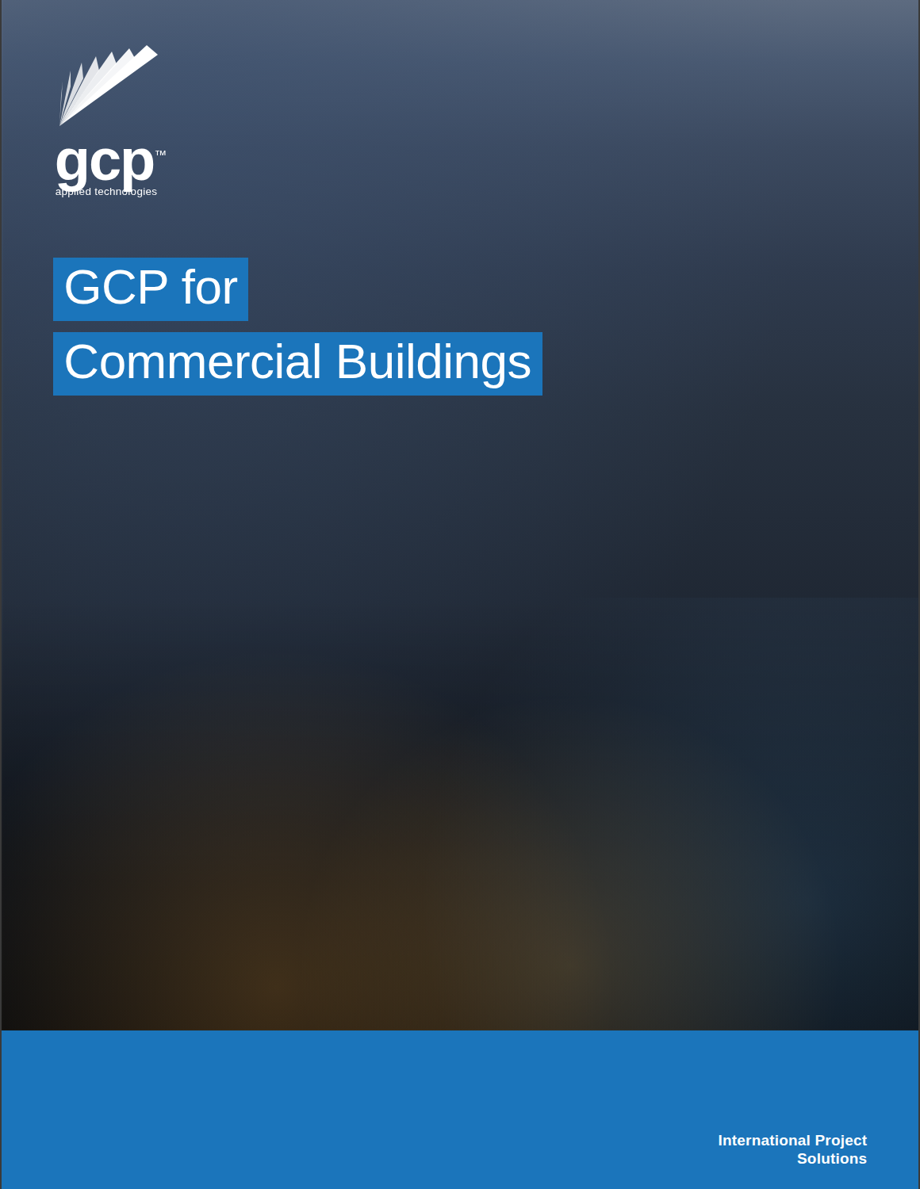gcp™
applied technologies
GCP for
Commercial Buildings
International Project
Solutions